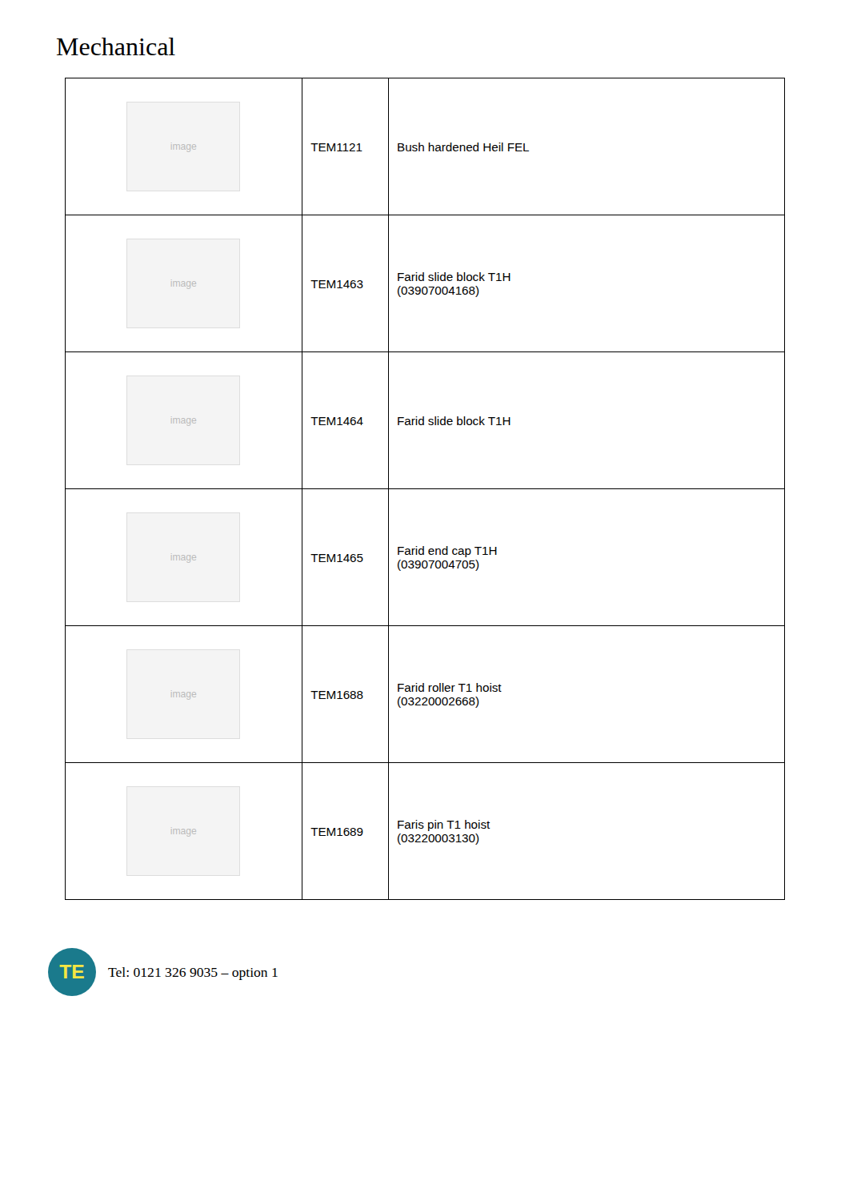Mechanical
| image | TEM1121 | Bush hardened Heil FEL |
| image | TEM1463 | Farid slide block T1H (03907004168) |
| image | TEM1464 | Farid slide block T1H |
| image | TEM1465 | Farid end cap T1H (03907004705) |
| image | TEM1688 | Farid roller T1 hoist (03220002668) |
| image | TEM1689 | Faris pin T1 hoist (03220003130) |
TE
Tel: 0121 326 9035 – option 1